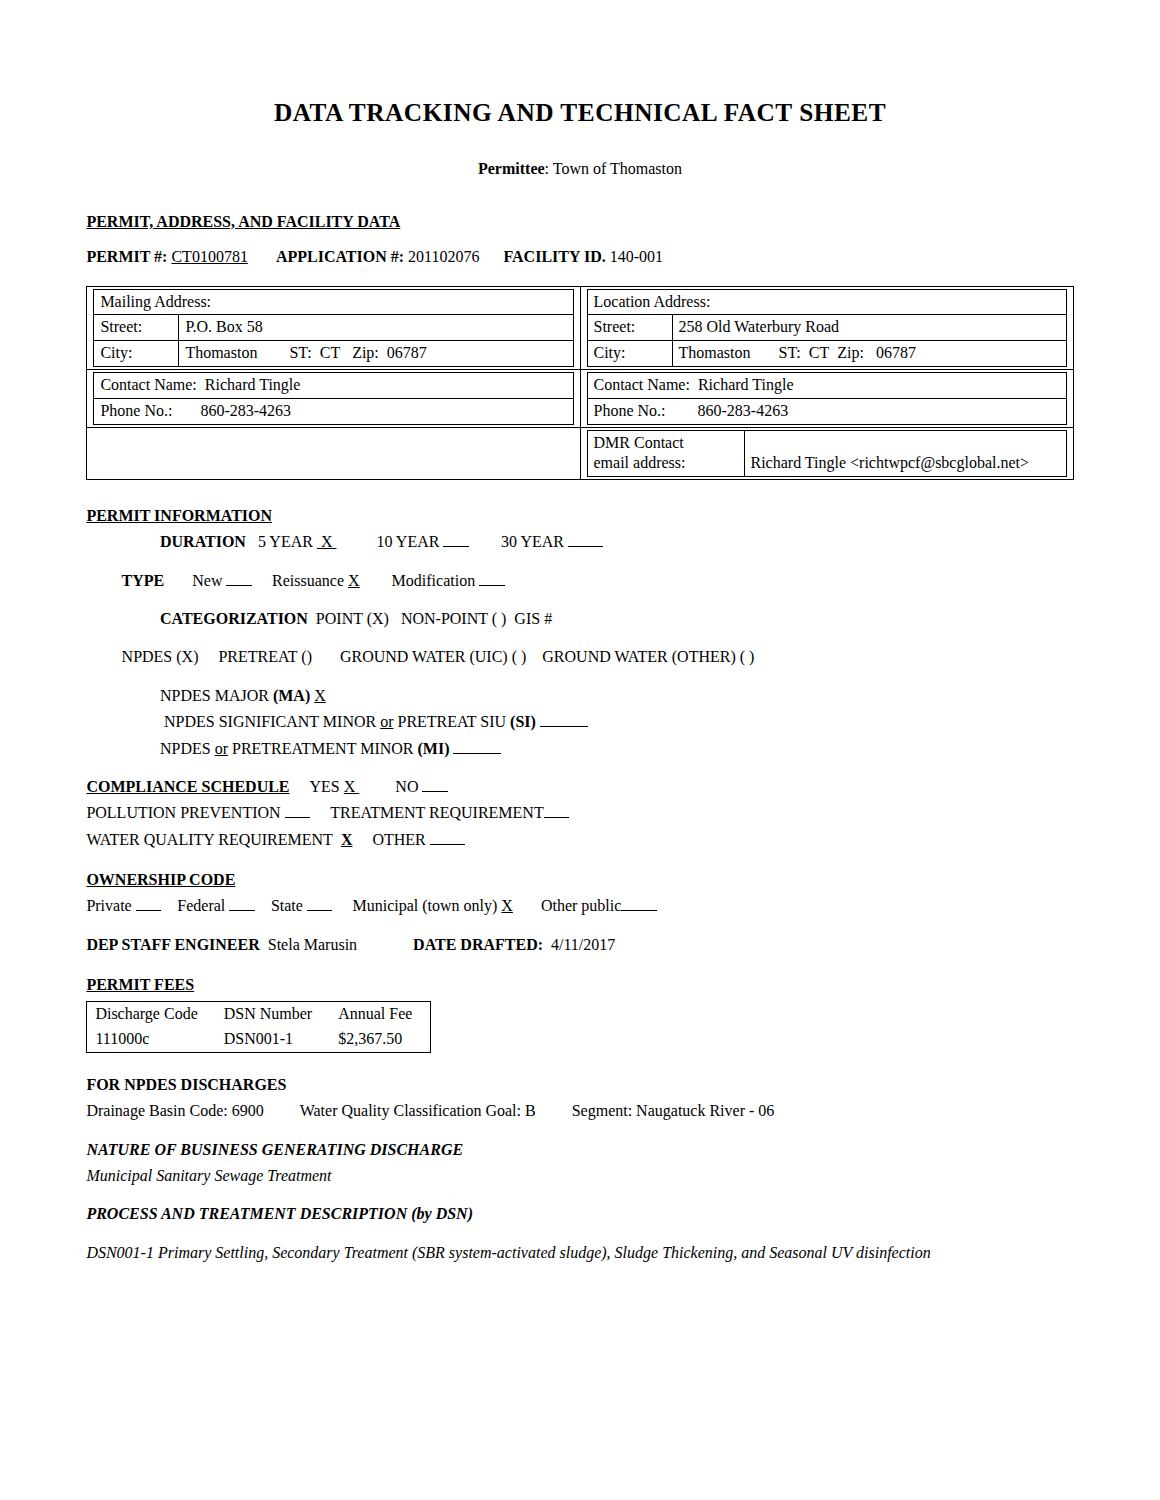DATA TRACKING AND TECHNICAL FACT SHEET
Permittee: Town of Thomaston
PERMIT, ADDRESS, AND FACILITY DATA
PERMIT #: CT0100781 APPLICATION #: 201102076 FACILITY ID. 140-001
| / Mailing Address: / / Street: / P.O. Box 58 / / City: / Thomaston ST: CT Zip: 06787 / | / Location Address: / / Street: / 258 Old Waterbury Road / / City: / Thomaston ST: CT Zip: 06787 / |
| / Contact Name: Richard Tingle / / Phone No.: 860-283-4263 / | / Contact Name: Richard Tingle / / Phone No.: 860-283-4263 / |
| | / DMR Contact email address: / Richard Tingle <richtwpcf@sbcglobal.net> / |
PERMIT INFORMATION
DURATION 5 YEAR X 10 YEAR 30 YEAR
TYPE New Reissuance X Modification
CATEGORIZATION POINT (X) NON-POINT ( ) GIS #
NPDES (X) PRETREAT () GROUND WATER (UIC) ( ) GROUND WATER (OTHER) ( )
NPDES MAJOR (MA) X
NPDES SIGNIFICANT MINOR or PRETREAT SIU (SI)
NPDES or PRETREATMENT MINOR (MI)
COMPLIANCE SCHEDULE YES X NO
POLLUTION PREVENTION TREATMENT REQUIREMENT
WATER QUALITY REQUIREMENT X OTHER
OWNERSHIP CODE
Private Federal State Municipal (town only) X Other public
DEP STAFF ENGINEER Stela Marusin DATE DRAFTED: 4/11/2017
PERMIT FEES
| Discharge Code | DSN Number | Annual Fee |
| 111000c | DSN001-1 | $2,367.50 |
FOR NPDES DISCHARGES
Drainage Basin Code: 6900 Water Quality Classification Goal: B Segment: Naugatuck River - 06
NATURE OF BUSINESS GENERATING DISCHARGE
Municipal Sanitary Sewage Treatment
PROCESS AND TREATMENT DESCRIPTION (by DSN)
DSN001-1 Primary Settling, Secondary Treatment (SBR system-activated sludge), Sludge Thickening, and Seasonal UV disinfection